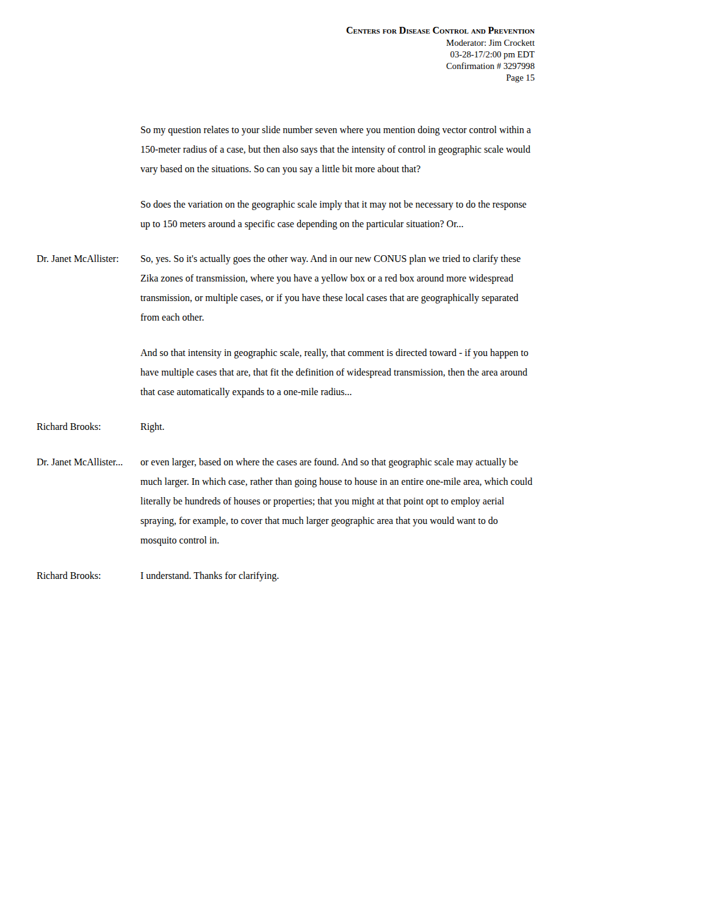Centers for Disease Control and Prevention
Moderator: Jim Crockett
03-28-17/2:00 pm EDT
Confirmation # 3297998
Page 15
So my question relates to your slide number seven where you mention doing vector control within a 150-meter radius of a case, but then also says that the intensity of control in geographic scale would vary based on the situations. So can you say a little bit more about that?
So does the variation on the geographic scale imply that it may not be necessary to do the response up to 150 meters around a specific case depending on the particular situation? Or...
Dr. Janet McAllister:
So, yes. So it's actually goes the other way. And in our new CONUS plan we tried to clarify these Zika zones of transmission, where you have a yellow box or a red box around more widespread transmission, or multiple cases, or if you have these local cases that are geographically separated from each other.
And so that intensity in geographic scale, really, that comment is directed toward - if you happen to have multiple cases that are, that fit the definition of widespread transmission, then the area around that case automatically expands to a one-mile radius...
Richard Brooks:
Right.
Dr. Janet McAllister...
or even larger, based on where the cases are found. And so that geographic scale may actually be much larger. In which case, rather than going house to house in an entire one-mile area, which could literally be hundreds of houses or properties; that you might at that point opt to employ aerial spraying, for example, to cover that much larger geographic area that you would want to do mosquito control in.
Richard Brooks:
I understand. Thanks for clarifying.